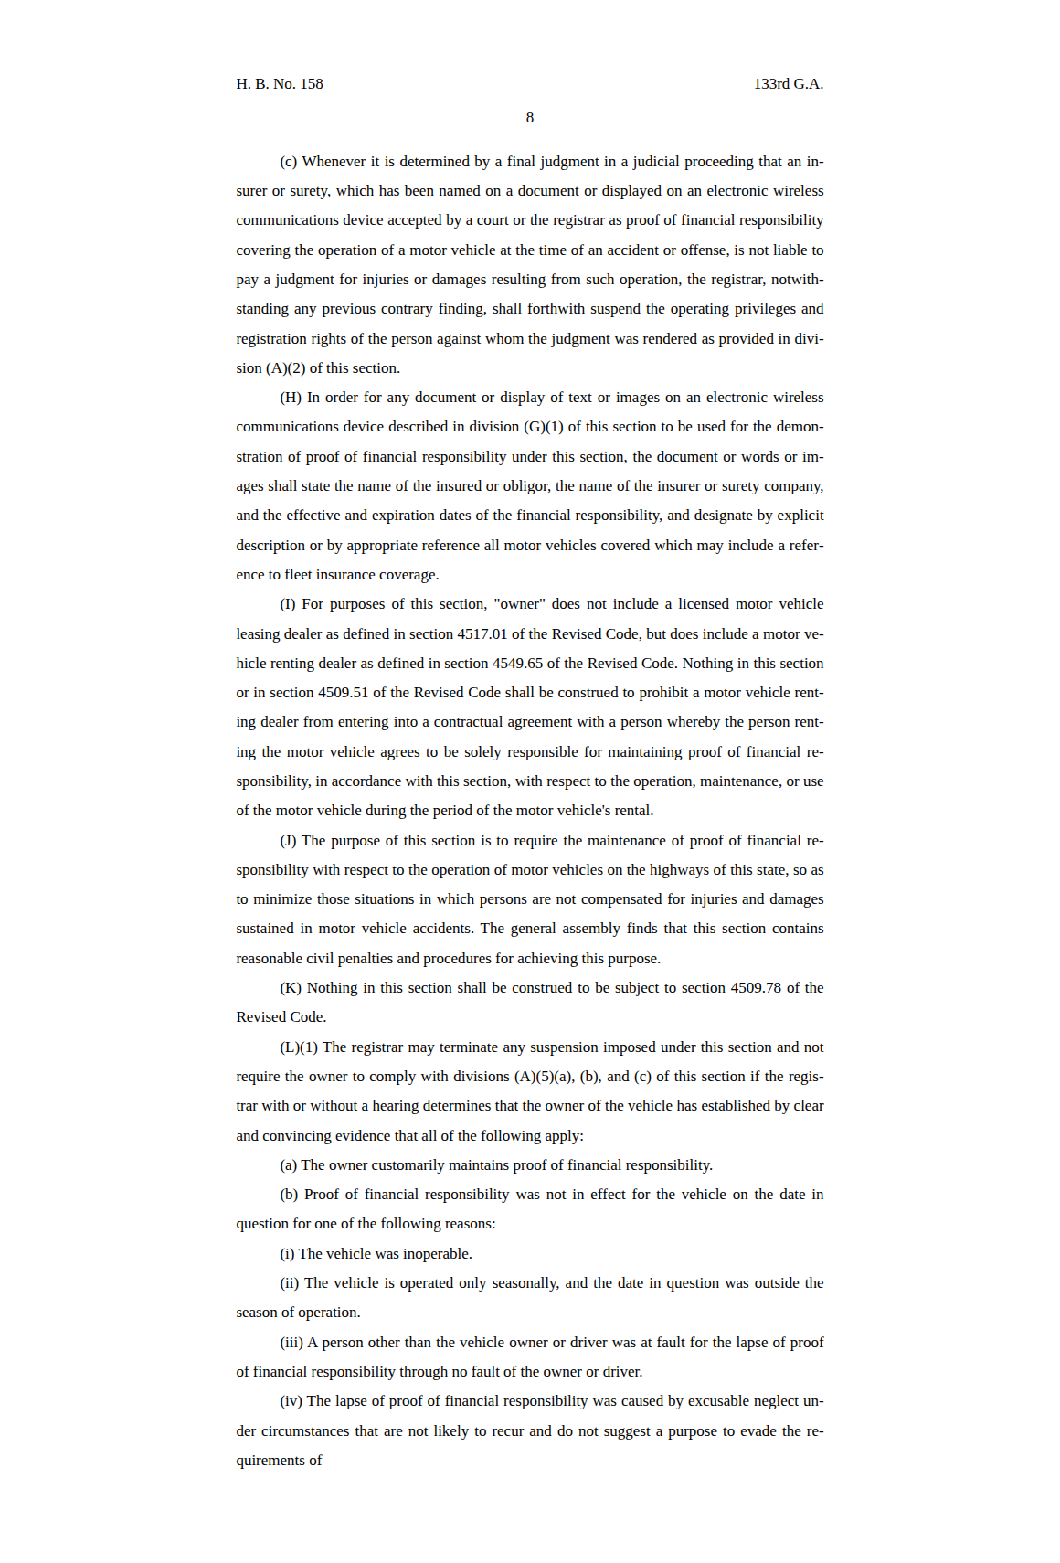H. B. No. 158 133rd G.A.
8
(c) Whenever it is determined by a final judgment in a judicial proceeding that an insurer or surety, which has been named on a document or displayed on an electronic wireless communications device accepted by a court or the registrar as proof of financial responsibility covering the operation of a motor vehicle at the time of an accident or offense, is not liable to pay a judgment for injuries or damages resulting from such operation, the registrar, notwithstanding any previous contrary finding, shall forthwith suspend the operating privileges and registration rights of the person against whom the judgment was rendered as provided in division (A)(2) of this section.
(H) In order for any document or display of text or images on an electronic wireless communications device described in division (G)(1) of this section to be used for the demonstration of proof of financial responsibility under this section, the document or words or images shall state the name of the insured or obligor, the name of the insurer or surety company, and the effective and expiration dates of the financial responsibility, and designate by explicit description or by appropriate reference all motor vehicles covered which may include a reference to fleet insurance coverage.
(I) For purposes of this section, "owner" does not include a licensed motor vehicle leasing dealer as defined in section 4517.01 of the Revised Code, but does include a motor vehicle renting dealer as defined in section 4549.65 of the Revised Code. Nothing in this section or in section 4509.51 of the Revised Code shall be construed to prohibit a motor vehicle renting dealer from entering into a contractual agreement with a person whereby the person renting the motor vehicle agrees to be solely responsible for maintaining proof of financial responsibility, in accordance with this section, with respect to the operation, maintenance, or use of the motor vehicle during the period of the motor vehicle's rental.
(J) The purpose of this section is to require the maintenance of proof of financial responsibility with respect to the operation of motor vehicles on the highways of this state, so as to minimize those situations in which persons are not compensated for injuries and damages sustained in motor vehicle accidents. The general assembly finds that this section contains reasonable civil penalties and procedures for achieving this purpose.
(K) Nothing in this section shall be construed to be subject to section 4509.78 of the Revised Code.
(L)(1) The registrar may terminate any suspension imposed under this section and not require the owner to comply with divisions (A)(5)(a), (b), and (c) of this section if the registrar with or without a hearing determines that the owner of the vehicle has established by clear and convincing evidence that all of the following apply:
(a) The owner customarily maintains proof of financial responsibility.
(b) Proof of financial responsibility was not in effect for the vehicle on the date in question for one of the following reasons:
(i) The vehicle was inoperable.
(ii) The vehicle is operated only seasonally, and the date in question was outside the season of operation.
(iii) A person other than the vehicle owner or driver was at fault for the lapse of proof of financial responsibility through no fault of the owner or driver.
(iv) The lapse of proof of financial responsibility was caused by excusable neglect under circumstances that are not likely to recur and do not suggest a purpose to evade the requirements of